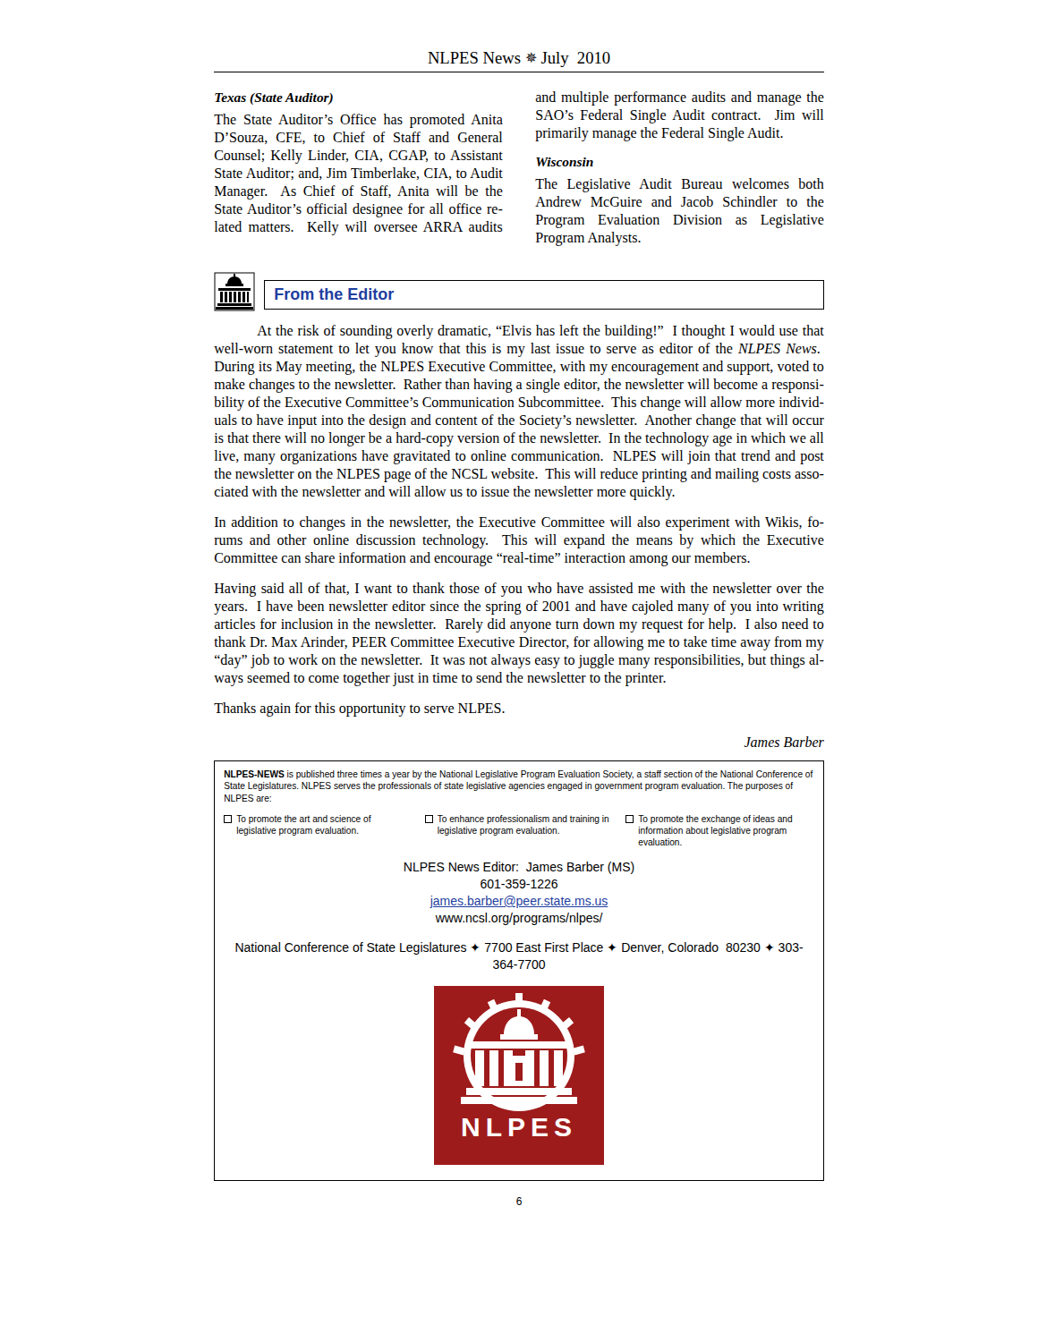NLPES News ✵ July 2010
Texas (State Auditor)
The State Auditor’s Office has promoted Anita D’Souza, CFE, to Chief of Staff and General Counsel; Kelly Linder, CIA, CGAP, to Assistant State Auditor; and, Jim Timberlake, CIA, to Audit Manager. As Chief of Staff, Anita will be the State Auditor’s official designee for all office related matters. Kelly will oversee ARRA audits and multiple performance audits and manage the SAO’s Federal Single Audit contract. Jim will primarily manage the Federal Single Audit.
Wisconsin
The Legislative Audit Bureau welcomes both Andrew McGuire and Jacob Schindler to the Program Evaluation Division as Legislative Program Analysts.
From the Editor
At the risk of sounding overly dramatic, “Elvis has left the building!” I thought I would use that well-worn statement to let you know that this is my last issue to serve as editor of the NLPES News. During its May meeting, the NLPES Executive Committee, with my encouragement and support, voted to make changes to the newsletter. Rather than having a single editor, the newsletter will become a responsibility of the Executive Committee’s Communication Subcommittee. This change will allow more individuals to have input into the design and content of the Society’s newsletter. Another change that will occur is that there will no longer be a hard-copy version of the newsletter. In the technology age in which we all live, many organizations have gravitated to online communication. NLPES will join that trend and post the newsletter on the NLPES page of the NCSL website. This will reduce printing and mailing costs associated with the newsletter and will allow us to issue the newsletter more quickly.
In addition to changes in the newsletter, the Executive Committee will also experiment with Wikis, forums and other online discussion technology. This will expand the means by which the Executive Committee can share information and encourage “real-time” interaction among our members.
Having said all of that, I want to thank those of you who have assisted me with the newsletter over the years. I have been newsletter editor since the spring of 2001 and have cajoled many of you into writing articles for inclusion in the newsletter. Rarely did anyone turn down my request for help. I also need to thank Dr. Max Arinder, PEER Committee Executive Director, for allowing me to take time away from my “day” job to work on the newsletter. It was not always easy to juggle many responsibilities, but things always seemed to come together just in time to send the newsletter to the printer.
Thanks again for this opportunity to serve NLPES.
James Barber
NLPES-NEWS is published three times a year by the National Legislative Program Evaluation Society, a staff section of the National Conference of State Legislatures. NLPES serves the professionals of state legislative agencies engaged in government program evaluation. The purposes of NLPES are:
To promote the art and science of legislative program evaluation.
To enhance professionalism and training in legislative program evaluation.
To promote the exchange of ideas and information about legislative program evaluation.
NLPES News Editor: James Barber (MS)
601-359-1226
james.barber@peer.state.ms.us
www.ncsl.org/programs/nlpes/
National Conference of State Legislatures ✦ 7700 East First Place ✦ Denver, Colorado 80230 ✦ 303-364-7700
NLPES
6